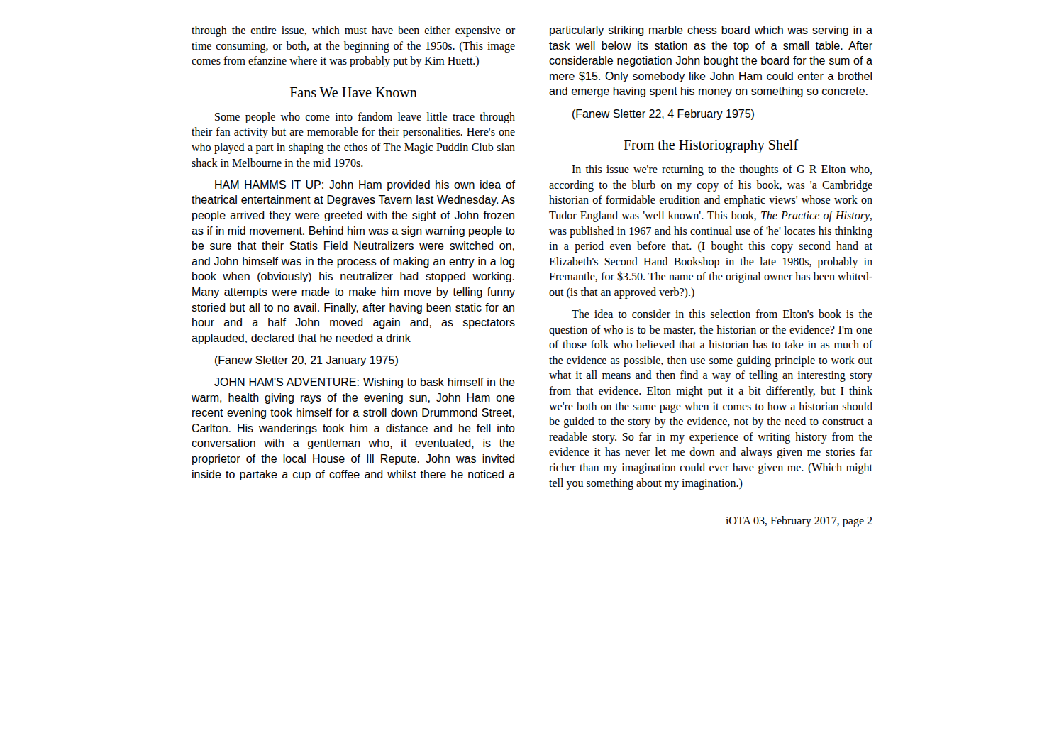through the entire issue, which must have been either expensive or time consuming, or both, at the beginning of the 1950s. (This image comes from efanzine where it was probably put by Kim Huett.)
Fans We Have Known
Some people who come into fandom leave little trace through their fan activity but are memorable for their personalities. Here's one who played a part in shaping the ethos of The Magic Puddin Club slan shack in Melbourne in the mid 1970s.
HAM HAMMS IT UP: John Ham provided his own idea of theatrical entertainment at Degraves Tavern last Wednesday. As people arrived they were greeted with the sight of John frozen as if in mid movement. Behind him was a sign warning people to be sure that their Statis Field Neutralizers were switched on, and John himself was in the process of making an entry in a log book when (obviously) his neutralizer had stopped working. Many attempts were made to make him move by telling funny storied but all to no avail. Finally, after having been static for an hour and a half John moved again and, as spectators applauded, declared that he needed a drink
(Fanew Sletter 20, 21 January 1975)
JOHN HAM'S ADVENTURE: Wishing to bask himself in the warm, health giving rays of the evening sun, John Ham one recent evening took himself for a stroll down Drummond Street, Carlton. His wanderings took him a distance and he fell into conversation with a gentleman who, it eventuated, is the proprietor of the local House of Ill Repute. John was invited inside to partake a cup of coffee and whilst there he noticed a particularly striking marble chess board which was serving in a task well below its station as the top of a small table. After considerable negotiation John bought the board for the sum of a mere $15. Only somebody like John Ham could enter a brothel and emerge having spent his money on something so concrete.
(Fanew Sletter 22, 4 February 1975)
From the Historiography Shelf
In this issue we're returning to the thoughts of G R Elton who, according to the blurb on my copy of his book, was 'a Cambridge historian of formidable erudition and emphatic views' whose work on Tudor England was 'well known'. This book, The Practice of History, was published in 1967 and his continual use of 'he' locates his thinking in a period even before that. (I bought this copy second hand at Elizabeth's Second Hand Bookshop in the late 1980s, probably in Fremantle, for $3.50. The name of the original owner has been whited-out (is that an approved verb?).)
The idea to consider in this selection from Elton's book is the question of who is to be master, the historian or the evidence? I'm one of those folk who believed that a historian has to take in as much of the evidence as possible, then use some guiding principle to work out what it all means and then find a way of telling an interesting story from that evidence. Elton might put it a bit differently, but I think we're both on the same page when it comes to how a historian should be guided to the story by the evidence, not by the need to construct a readable story. So far in my experience of writing history from the evidence it has never let me down and always given me stories far richer than my imagination could ever have given me. (Which might tell you something about my imagination.)
iOTA 03, February 2017, page 2